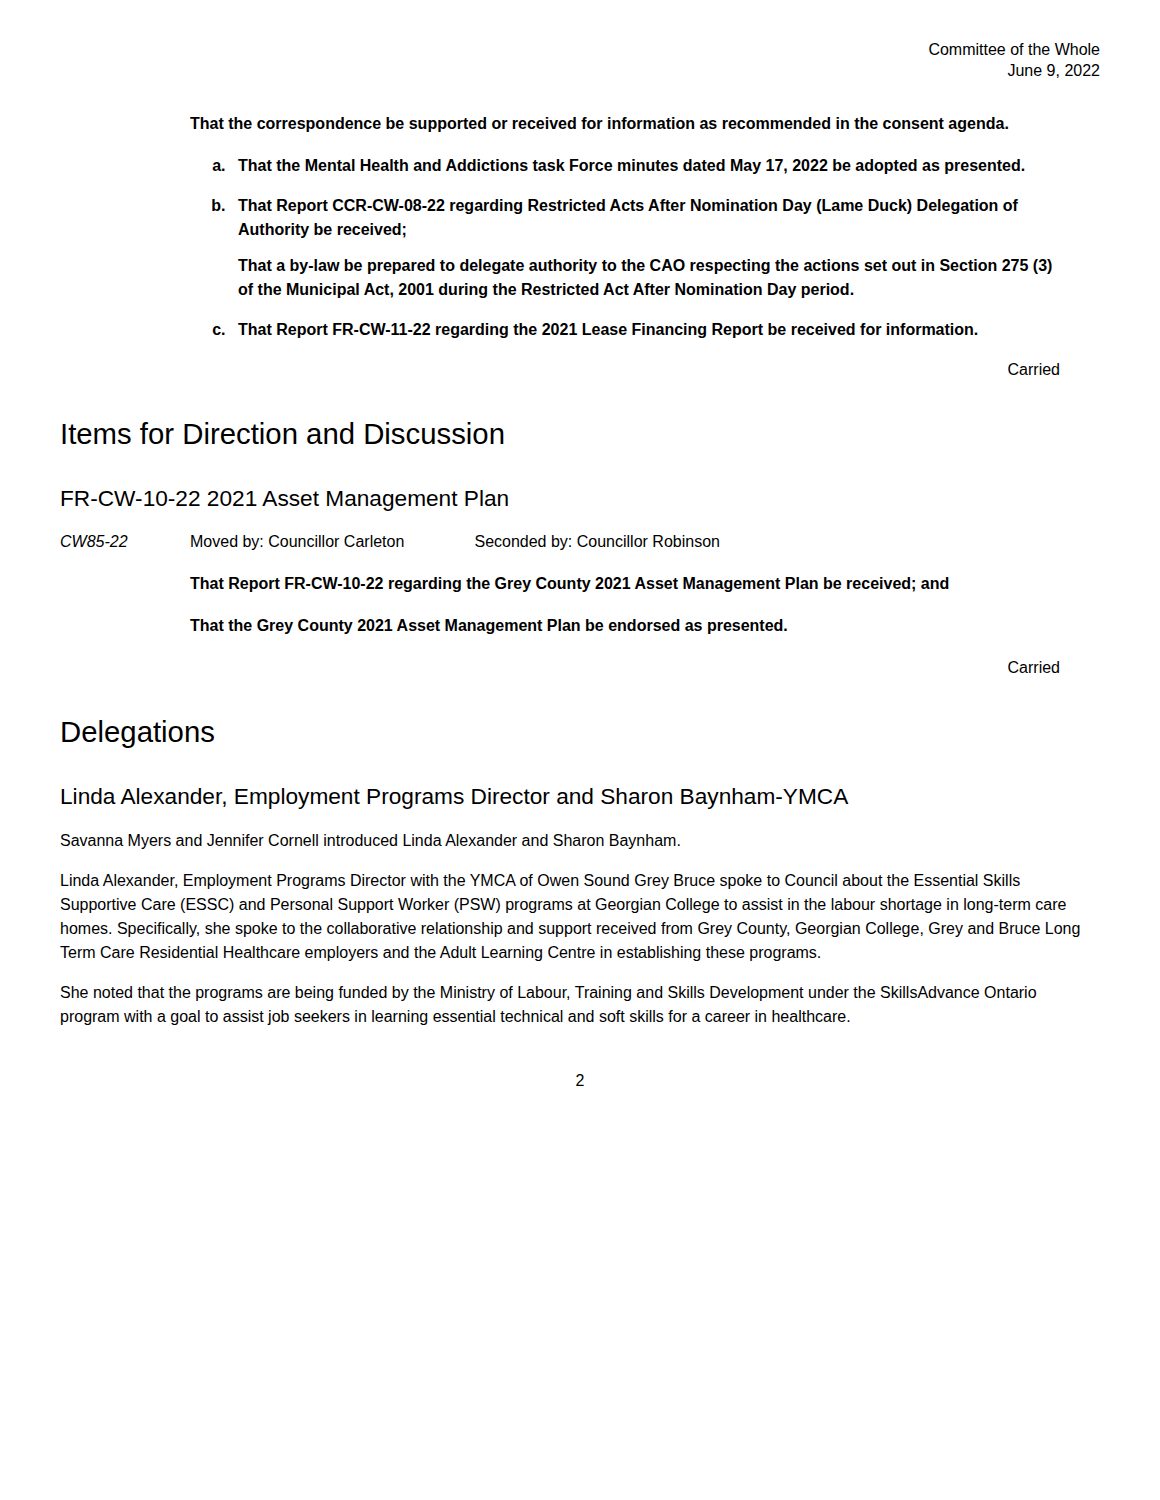Committee of the Whole
June 9, 2022
That the correspondence be supported or received for information as recommended in the consent agenda.
That the Mental Health and Addictions task Force minutes dated May 17, 2022 be adopted as presented.
That Report CCR-CW-08-22 regarding Restricted Acts After Nomination Day (Lame Duck) Delegation of Authority be received;
That a by-law be prepared to delegate authority to the CAO respecting the actions set out in Section 275 (3) of the Municipal Act, 2001 during the Restricted Act After Nomination Day period.
That Report FR-CW-11-22 regarding the 2021 Lease Financing Report be received for information.
Carried
Items for Direction and Discussion
FR-CW-10-22 2021 Asset Management Plan
CW85-22
Moved by: Councillor Carleton Seconded by: Councillor Robinson
That Report FR-CW-10-22 regarding the Grey County 2021 Asset Management Plan be received; and
That the Grey County 2021 Asset Management Plan be endorsed as presented.
Carried
Delegations
Linda Alexander, Employment Programs Director and Sharon Baynham-YMCA
Savanna Myers and Jennifer Cornell introduced Linda Alexander and Sharon Baynham.
Linda Alexander, Employment Programs Director with the YMCA of Owen Sound Grey Bruce spoke to Council about the Essential Skills Supportive Care (ESSC) and Personal Support Worker (PSW) programs at Georgian College to assist in the labour shortage in long-term care homes. Specifically, she spoke to the collaborative relationship and support received from Grey County, Georgian College, Grey and Bruce Long Term Care Residential Healthcare employers and the Adult Learning Centre in establishing these programs.
She noted that the programs are being funded by the Ministry of Labour, Training and Skills Development under the SkillsAdvance Ontario program with a goal to assist job seekers in learning essential technical and soft skills for a career in healthcare.
2